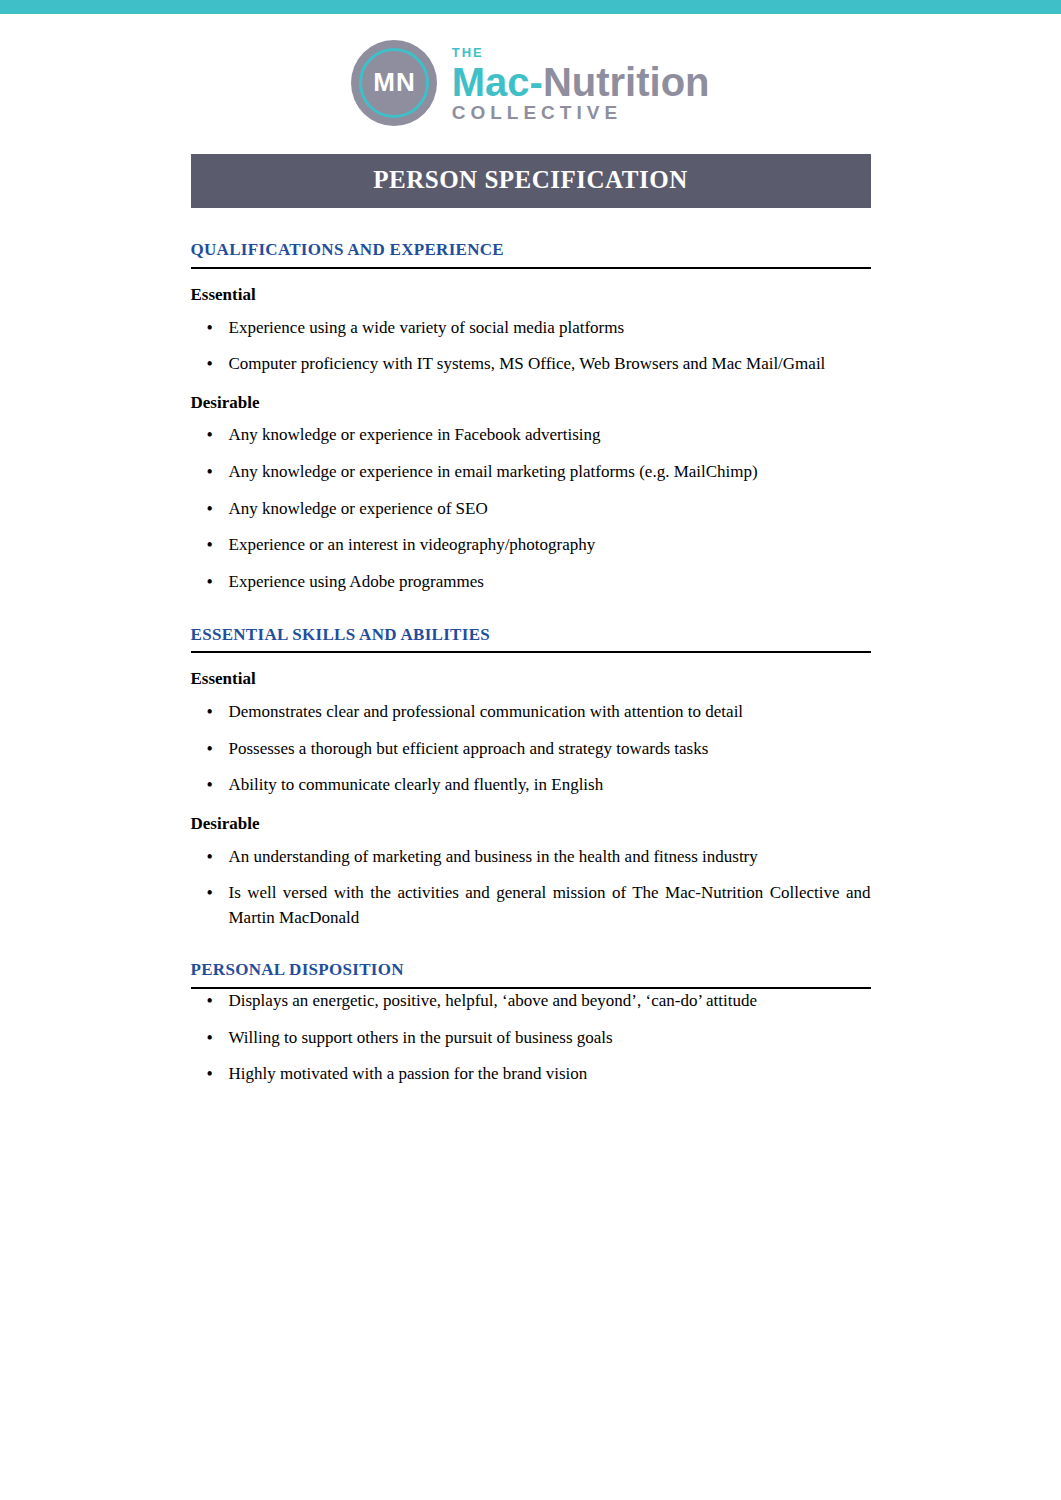The
Mac-Nutrition
Collective
PERSON SPECIFICATION
Qualifications and Experience
Essential
Experience using a wide variety of social media platforms
Computer proficiency with IT systems, MS Office, Web Browsers and Mac Mail/Gmail
Desirable
Any knowledge or experience in Facebook advertising
Any knowledge or experience in email marketing platforms (e.g. MailChimp)
Any knowledge or experience of SEO
Experience or an interest in videography/photography
Experience using Adobe programmes
Essential Skills and Abilities
Essential
Demonstrates clear and professional communication with attention to detail
Possesses a thorough but efficient approach and strategy towards tasks
Ability to communicate clearly and fluently, in English
Desirable
An understanding of marketing and business in the health and fitness industry
Is well versed with the activities and general mission of The Mac-Nutrition Collective and Martin MacDonald
Personal Disposition
Displays an energetic, positive, helpful, ‘above and beyond’, ‘can-do’ attitude
Willing to support others in the pursuit of business goals
Highly motivated with a passion for the brand vision